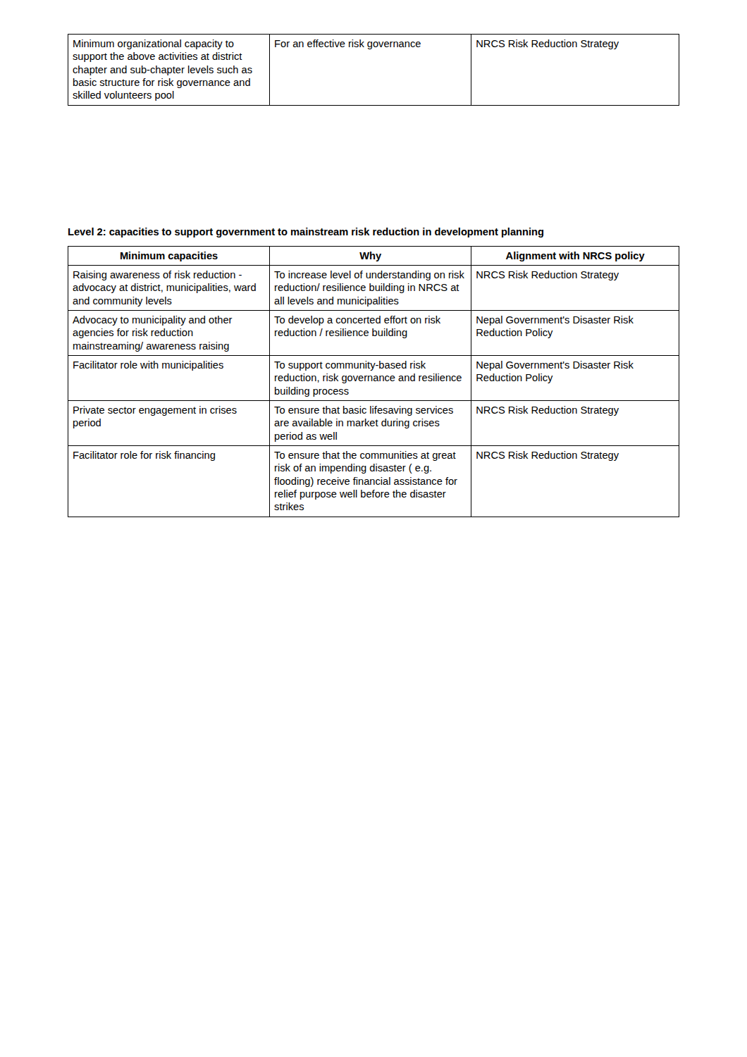| Minimum organizational capacity to support the above activities at district chapter and sub-chapter levels such as basic structure for risk governance and skilled volunteers pool | For an effective risk governance | NRCS Risk Reduction Strategy |
Level 2: capacities to support government to mainstream risk reduction in development planning
| Minimum capacities | Why | Alignment with NRCS policy |
| --- | --- | --- |
| Raising awareness of risk reduction -advocacy at district, municipalities, ward and community levels | To increase level of understanding on risk reduction/ resilience building in NRCS at all levels and municipalities | NRCS Risk Reduction Strategy |
| Advocacy to municipality and other agencies for risk reduction mainstreaming/ awareness raising | To develop a concerted effort on risk reduction / resilience building | Nepal Government's Disaster Risk Reduction Policy |
| Facilitator role with municipalities | To support community-based risk reduction, risk governance and resilience building process | Nepal Government's Disaster Risk Reduction Policy |
| Private sector engagement in crises period | To ensure that basic lifesaving services are available in market during crises period as well | NRCS Risk Reduction Strategy |
| Facilitator role for risk financing | To ensure that the communities at great risk of an impending disaster ( e.g. flooding) receive financial assistance for relief purpose well before the disaster strikes | NRCS Risk Reduction Strategy |